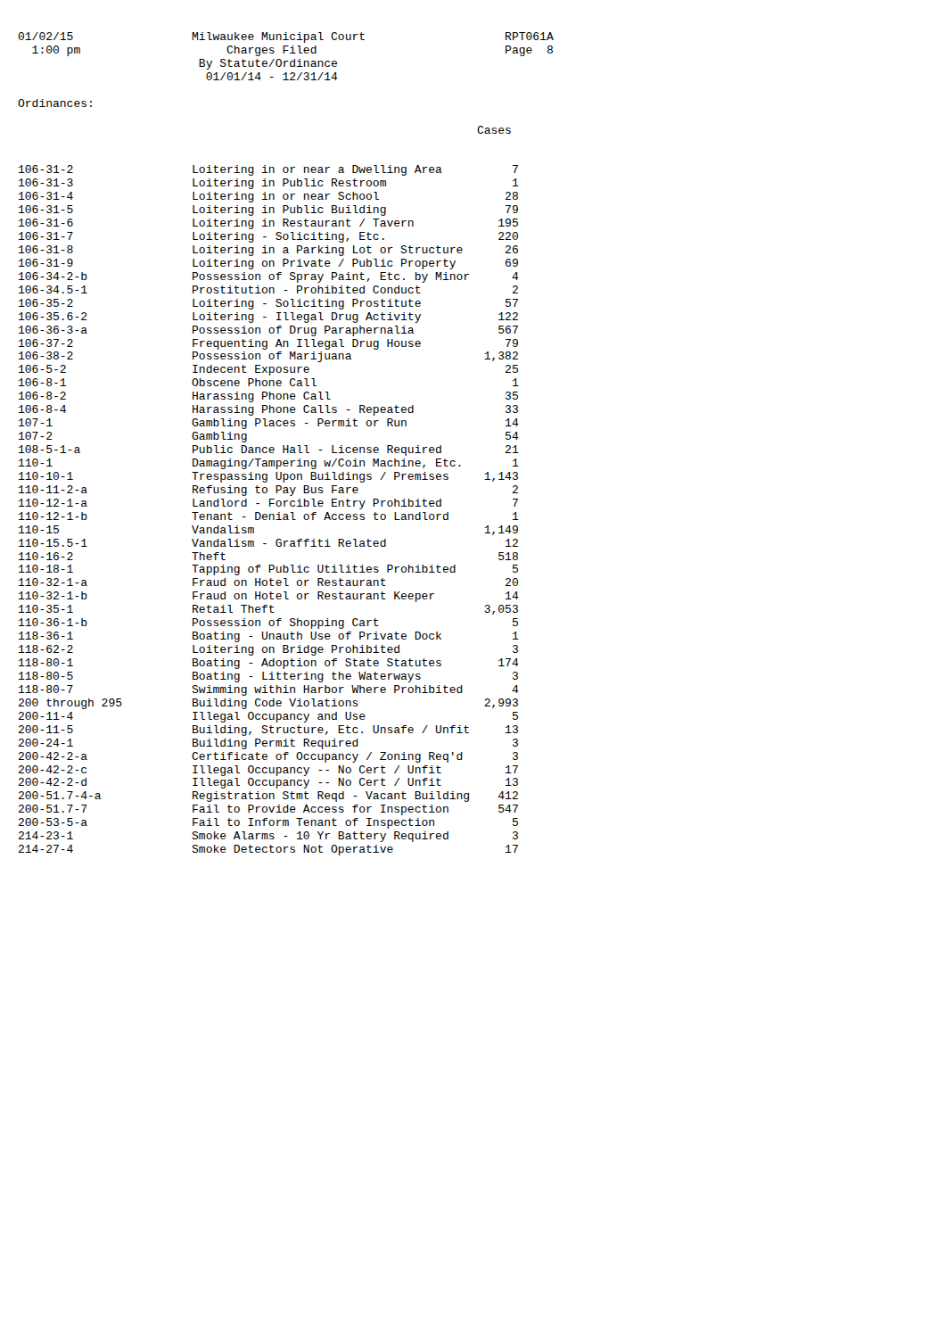01/02/15 Milwaukee Municipal Court RPT061A 1:00 pm Charges Filed Page 8 By Statute/Ordinance 01/01/14 - 12/31/14 Ordinances: Cases 106-31-2 Loitering in or near a Dwelling Area 7 106-31-3 Loitering in Public Restroom 1 106-31-4 Loitering in or near School 28 106-31-5 Loitering in Public Building 79 106-31-6 Loitering in Restaurant / Tavern 195 106-31-7 Loitering - Soliciting, Etc. 220 106-31-8 Loitering in a Parking Lot or Structure 26 106-31-9 Loitering on Private / Public Property 69 106-34-2-b Possession of Spray Paint, Etc. by Minor 4 106-34.5-1 Prostitution - Prohibited Conduct 2 106-35-2 Loitering - Soliciting Prostitute 57 106-35.6-2 Loitering - Illegal Drug Activity 122 106-36-3-a Possession of Drug Paraphernalia 567 106-37-2 Frequenting An Illegal Drug House 79 106-38-2 Possession of Marijuana 1,382 106-5-2 Indecent Exposure 25 106-8-1 Obscene Phone Call 1 106-8-2 Harassing Phone Call 35 106-8-4 Harassing Phone Calls - Repeated 33 107-1 Gambling Places - Permit or Run 14 107-2 Gambling 54 108-5-1-a Public Dance Hall - License Required 21 110-1 Damaging/Tampering w/Coin Machine, Etc. 1 110-10-1 Trespassing Upon Buildings / Premises 1,143 110-11-2-a Refusing to Pay Bus Fare 2 110-12-1-a Landlord - Forcible Entry Prohibited 7 110-12-1-b Tenant - Denial of Access to Landlord 1 110-15 Vandalism 1,149 110-15.5-1 Vandalism - Graffiti Related 12 110-16-2 Theft 518 110-18-1 Tapping of Public Utilities Prohibited 5 110-32-1-a Fraud on Hotel or Restaurant 20 110-32-1-b Fraud on Hotel or Restaurant Keeper 14 110-35-1 Retail Theft 3,053 110-36-1-b Possession of Shopping Cart 5 118-36-1 Boating - Unauth Use of Private Dock 1 118-62-2 Loitering on Bridge Prohibited 3 118-80-1 Boating - Adoption of State Statutes 174 118-80-5 Boating - Littering the Waterways 3 118-80-7 Swimming within Harbor Where Prohibited 4 200 through 295 Building Code Violations 2,993 200-11-4 Illegal Occupancy and Use 5 200-11-5 Building, Structure, Etc. Unsafe / Unfit 13 200-24-1 Building Permit Required 3 200-42-2-a Certificate of Occupancy / Zoning Req'd 3 200-42-2-c Illegal Occupancy -- No Cert / Unfit 17 200-42-2-d Illegal Occupancy -- No Cert / Unfit 13 200-51.7-4-a Registration Stmt Reqd - Vacant Building 412 200-51.7-7 Fail to Provide Access for Inspection 547 200-53-5-a Fail to Inform Tenant of Inspection 5 214-23-1 Smoke Alarms - 10 Yr Battery Required 3 214-27-4 Smoke Detectors Not Operative 17